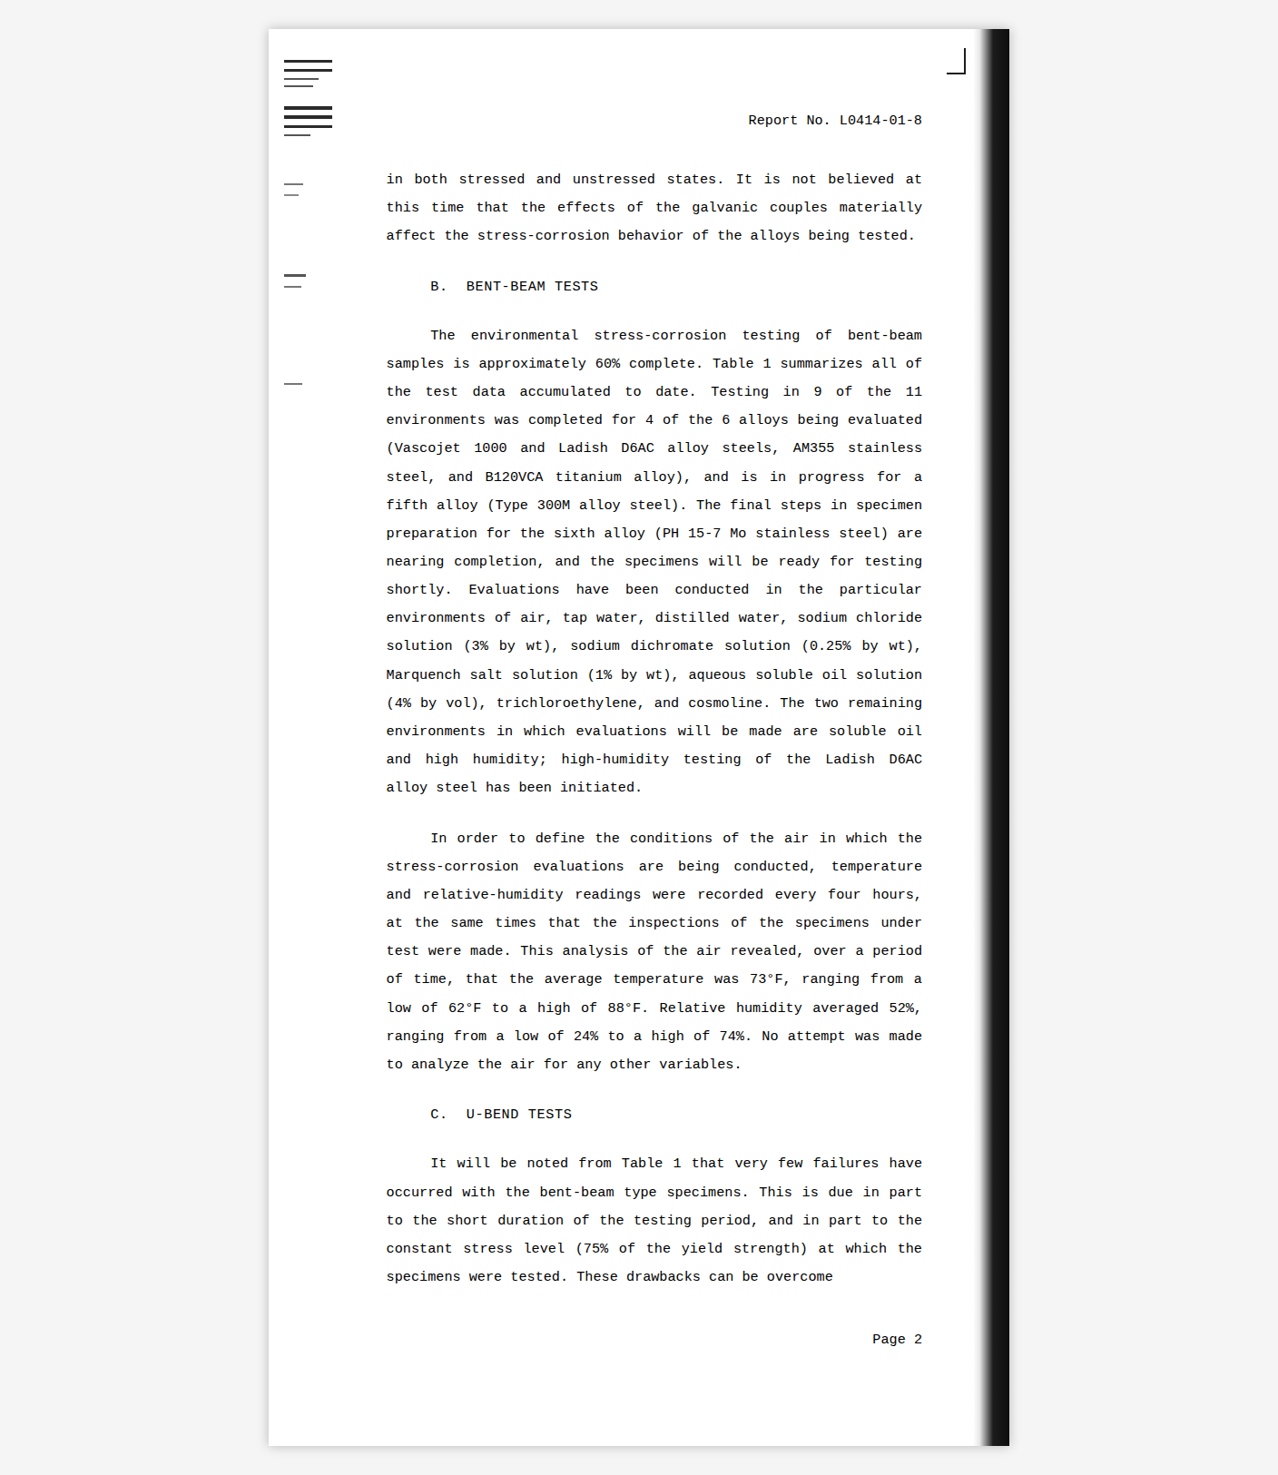Report No. L0414-01-8
in both stressed and unstressed states. It is not believed at this time that the effects of the galvanic couples materially affect the stress-corrosion behavior of the alloys being tested.
B. BENT-BEAM TESTS
The environmental stress-corrosion testing of bent-beam samples is approximately 60% complete. Table 1 summarizes all of the test data accumulated to date. Testing in 9 of the 11 environments was completed for 4 of the 6 alloys being evaluated (Vascojet 1000 and Ladish D6AC alloy steels, AM355 stainless steel, and B120VCA titanium alloy), and is in progress for a fifth alloy (Type 300M alloy steel). The final steps in specimen preparation for the sixth alloy (PH 15-7 Mo stainless steel) are nearing completion, and the specimens will be ready for testing shortly. Evaluations have been conducted in the particular environments of air, tap water, distilled water, sodium chloride solution (3% by wt), sodium dichromate solution (0.25% by wt), Marquench salt solution (1% by wt), aqueous soluble oil solution (4% by vol), trichloroethylene, and cosmoline. The two remaining environments in which evaluations will be made are soluble oil and high humidity; high-humidity testing of the Ladish D6AC alloy steel has been initiated.
In order to define the conditions of the air in which the stress-corrosion evaluations are being conducted, temperature and relative-humidity readings were recorded every four hours, at the same times that the inspections of the specimens under test were made. This analysis of the air revealed, over a period of time, that the average temperature was 73°F, ranging from a low of 62°F to a high of 88°F. Relative humidity averaged 52%, ranging from a low of 24% to a high of 74%. No attempt was made to analyze the air for any other variables.
C. U-BEND TESTS
It will be noted from Table 1 that very few failures have occurred with the bent-beam type specimens. This is due in part to the short duration of the testing period, and in part to the constant stress level (75% of the yield strength) at which the specimens were tested. These drawbacks can be overcome
Page 2